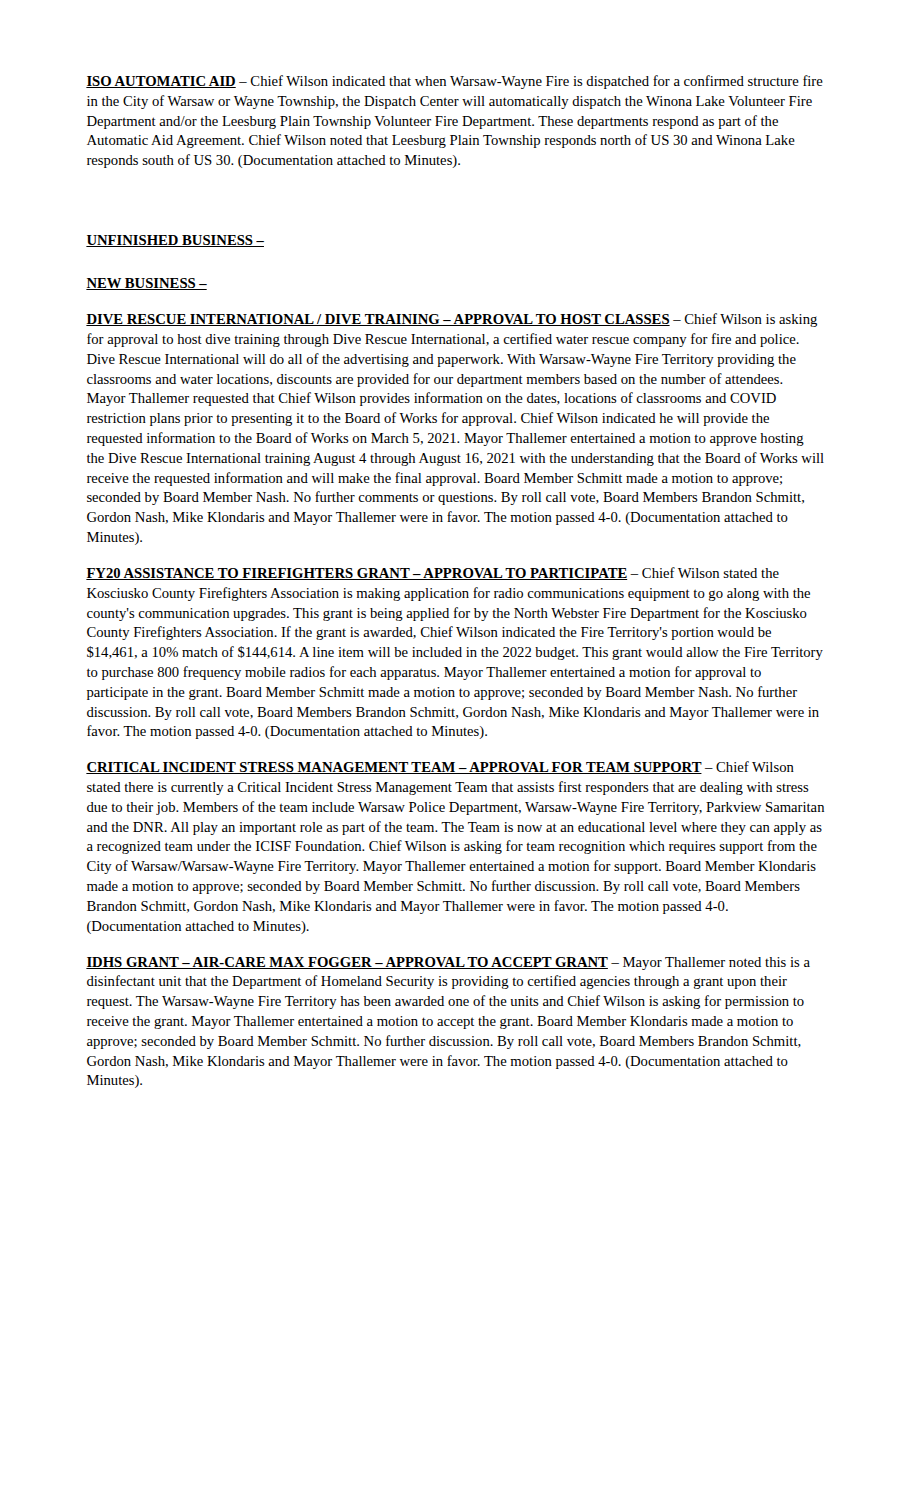ISO AUTOMATIC AID – Chief Wilson indicated that when Warsaw-Wayne Fire is dispatched for a confirmed structure fire in the City of Warsaw or Wayne Township, the Dispatch Center will automatically dispatch the Winona Lake Volunteer Fire Department and/or the Leesburg Plain Township Volunteer Fire Department. These departments respond as part of the Automatic Aid Agreement. Chief Wilson noted that Leesburg Plain Township responds north of US 30 and Winona Lake responds south of US 30. (Documentation attached to Minutes).
UNFINISHED BUSINESS –
NEW BUSINESS –
DIVE RESCUE INTERNATIONAL / DIVE TRAINING – APPROVAL TO HOST CLASSES – Chief Wilson is asking for approval to host dive training through Dive Rescue International, a certified water rescue company for fire and police. Dive Rescue International will do all of the advertising and paperwork. With Warsaw-Wayne Fire Territory providing the classrooms and water locations, discounts are provided for our department members based on the number of attendees. Mayor Thallemer requested that Chief Wilson provides information on the dates, locations of classrooms and COVID restriction plans prior to presenting it to the Board of Works for approval. Chief Wilson indicated he will provide the requested information to the Board of Works on March 5, 2021. Mayor Thallemer entertained a motion to approve hosting the Dive Rescue International training August 4 through August 16, 2021 with the understanding that the Board of Works will receive the requested information and will make the final approval. Board Member Schmitt made a motion to approve; seconded by Board Member Nash. No further comments or questions. By roll call vote, Board Members Brandon Schmitt, Gordon Nash, Mike Klondaris and Mayor Thallemer were in favor. The motion passed 4-0. (Documentation attached to Minutes).
FY20 ASSISTANCE TO FIREFIGHTERS GRANT – APPROVAL TO PARTICIPATE – Chief Wilson stated the Kosciusko County Firefighters Association is making application for radio communications equipment to go along with the county's communication upgrades. This grant is being applied for by the North Webster Fire Department for the Kosciusko County Firefighters Association. If the grant is awarded, Chief Wilson indicated the Fire Territory's portion would be $14,461, a 10% match of $144,614. A line item will be included in the 2022 budget. This grant would allow the Fire Territory to purchase 800 frequency mobile radios for each apparatus. Mayor Thallemer entertained a motion for approval to participate in the grant. Board Member Schmitt made a motion to approve; seconded by Board Member Nash. No further discussion. By roll call vote, Board Members Brandon Schmitt, Gordon Nash, Mike Klondaris and Mayor Thallemer were in favor. The motion passed 4-0. (Documentation attached to Minutes).
CRITICAL INCIDENT STRESS MANAGEMENT TEAM – APPROVAL FOR TEAM SUPPORT – Chief Wilson stated there is currently a Critical Incident Stress Management Team that assists first responders that are dealing with stress due to their job. Members of the team include Warsaw Police Department, Warsaw-Wayne Fire Territory, Parkview Samaritan and the DNR. All play an important role as part of the team. The Team is now at an educational level where they can apply as a recognized team under the ICISF Foundation. Chief Wilson is asking for team recognition which requires support from the City of Warsaw/Warsaw-Wayne Fire Territory. Mayor Thallemer entertained a motion for support. Board Member Klondaris made a motion to approve; seconded by Board Member Schmitt. No further discussion. By roll call vote, Board Members Brandon Schmitt, Gordon Nash, Mike Klondaris and Mayor Thallemer were in favor. The motion passed 4-0. (Documentation attached to Minutes).
IDHS GRANT – AIR-CARE MAX FOGGER – APPROVAL TO ACCEPT GRANT – Mayor Thallemer noted this is a disinfectant unit that the Department of Homeland Security is providing to certified agencies through a grant upon their request. The Warsaw-Wayne Fire Territory has been awarded one of the units and Chief Wilson is asking for permission to receive the grant. Mayor Thallemer entertained a motion to accept the grant. Board Member Klondaris made a motion to approve; seconded by Board Member Schmitt. No further discussion. By roll call vote, Board Members Brandon Schmitt, Gordon Nash, Mike Klondaris and Mayor Thallemer were in favor. The motion passed 4-0. (Documentation attached to Minutes).